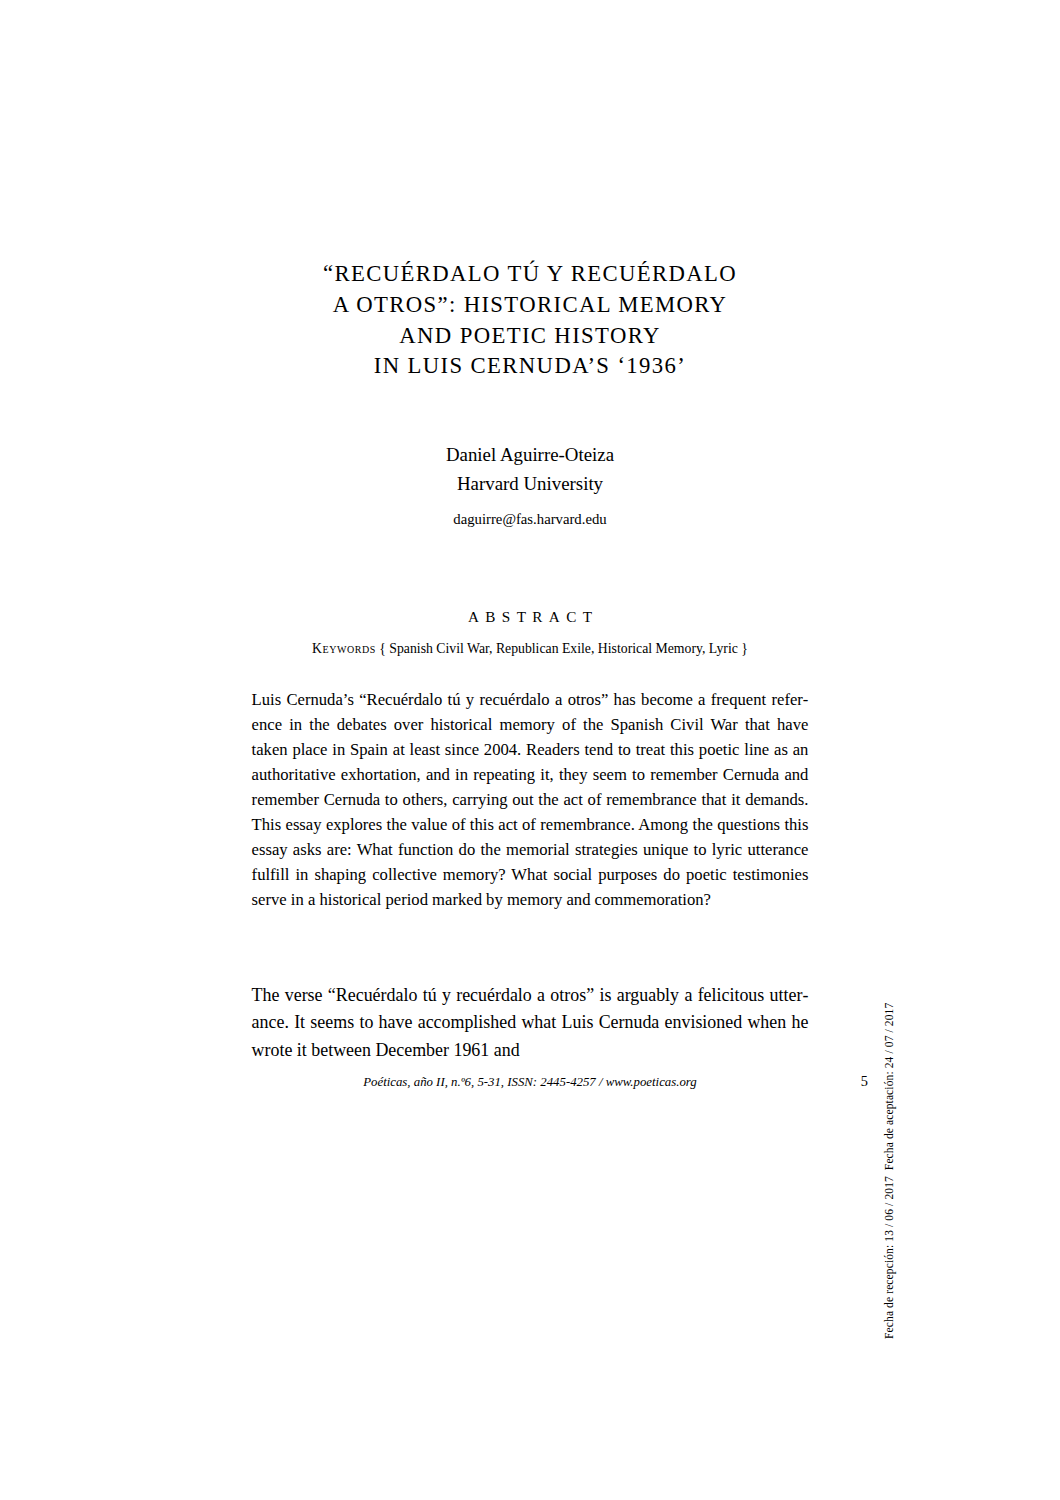“Recuérdalo tú y recuérdalo
a otros”: Historical Memory
and Poetic History
in Luis Cernuda’s ‘1936’
Daniel Aguirre-Oteiza
Harvard University
daguirre@fas.harvard.edu
ABSTRACT
Keywords { Spanish Civil War, Republican Exile, Historical Memory, Lyric }
Luis Cernuda’s “Recuérdalo tú y recuérdalo a otros” has become a frequent reference in the debates over historical memory of the Spanish Civil War that have taken place in Spain at least since 2004. Readers tend to treat this poetic line as an authoritative exhortation, and in repeating it, they seem to remember Cernuda and remember Cernuda to others, carrying out the act of remembrance that it demands. This essay explores the value of this act of remembrance. Among the questions this essay asks are: What function do the memorial strategies unique to lyric utterance fulfill in shaping collective memory? What social purposes do poetic testimonies serve in a historical period marked by memory and commemoration?
The verse “Recuérdalo tú y recuérdalo a otros” is arguably a felicitous utterance. It seems to have accomplished what Luis Cernuda envisioned when he wrote it between December 1961 and
Fecha de recepción: 13 / 06 / 2017 Fecha de aceptación: 24 / 07 / 2017
Poéticas, año II, n.º6, 5-31, ISSN: 2445-4257 / www.poeticas.org
5